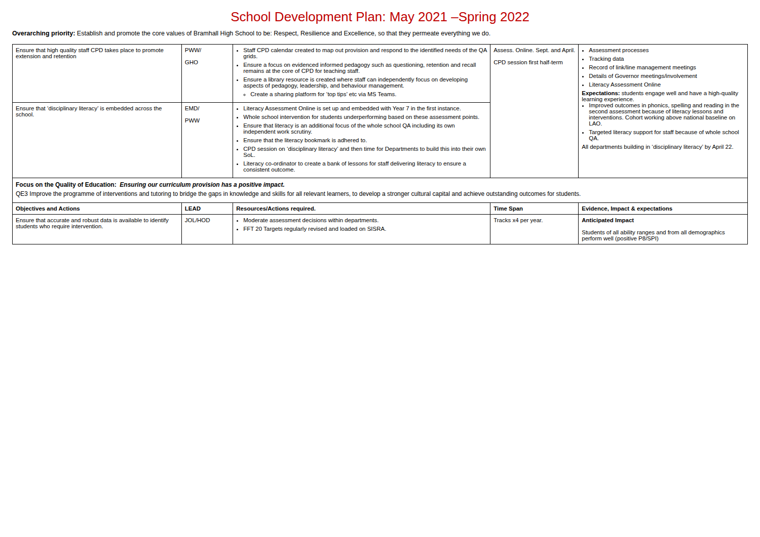School Development Plan: May 2021 –Spring 2022
Overarching priority: Establish and promote the core values of Bramhall High School to be: Respect, Resilience and Excellence, so that they permeate everything we do.
| Ensure that high quality staff CPD takes place to promote extension and retention | PWW/ GHO | Staff CPD calendar created to map out provision and respond to the identified needs of the QA grids. Ensure a focus on evidenced informed pedagogy such as questioning, retention and recall remains at the core of CPD for teaching staff. Ensure a library resource is created where staff can independently focus on developing aspects of pedagogy, leadership, and behaviour management. Create a sharing platform for ‘top tips’ etc via MS Teams. | Assess. Online. Sept. and April. CPD session first half-term | Assessment processes Tracking data Record of link/line management meetings Details of Governor meetings/involvement Literacy Assessment Online Expectations: students engage well and have a high-quality learning experience. Improved outcomes in phonics, spelling and reading in the second assessment because of literacy lessons and interventions. Cohort working above national baseline on LAO. Targeted literacy support for staff because of whole school QA. All departments building in ‘disciplinary literacy’ by April 22. |
| Ensure that ‘disciplinary literacy’ is embedded across the school. | EMD/ PWW | Literacy Assessment Online is set up and embedded with Year 7 in the first instance. Whole school intervention for students underperforming based on these assessment points. Ensure that literacy is an additional focus of the whole school QA including its own independent work scrutiny. Ensure that the literacy bookmark is adhered to. CPD session on ‘disciplinary literacy’ and then time for Departments to build this into their own SoL. Literacy co-ordinator to create a bank of lessons for staff delivering literacy to ensure a consistent outcome. |
| Focus on the Quality of Education: Ensuring our curriculum provision has a positive impact. QE3 Improve the programme of interventions and tutoring to bridge the gaps in knowledge and skills for all relevant learners, to develop a stronger cultural capital and achieve outstanding outcomes for students. |
| Objectives and Actions | LEAD | Resources/Actions required. | Time Span | Evidence, Impact & expectations |
| Ensure that accurate and robust data is available to identify students who require intervention. | JOL/HOD | Moderate assessment decisions within departments. FFT 20 Targets regularly revised and loaded on SISRA. | Tracks x4 per year. | Anticipated Impact Students of all ability ranges and from all demographics perform well (positive P8/SPI) |